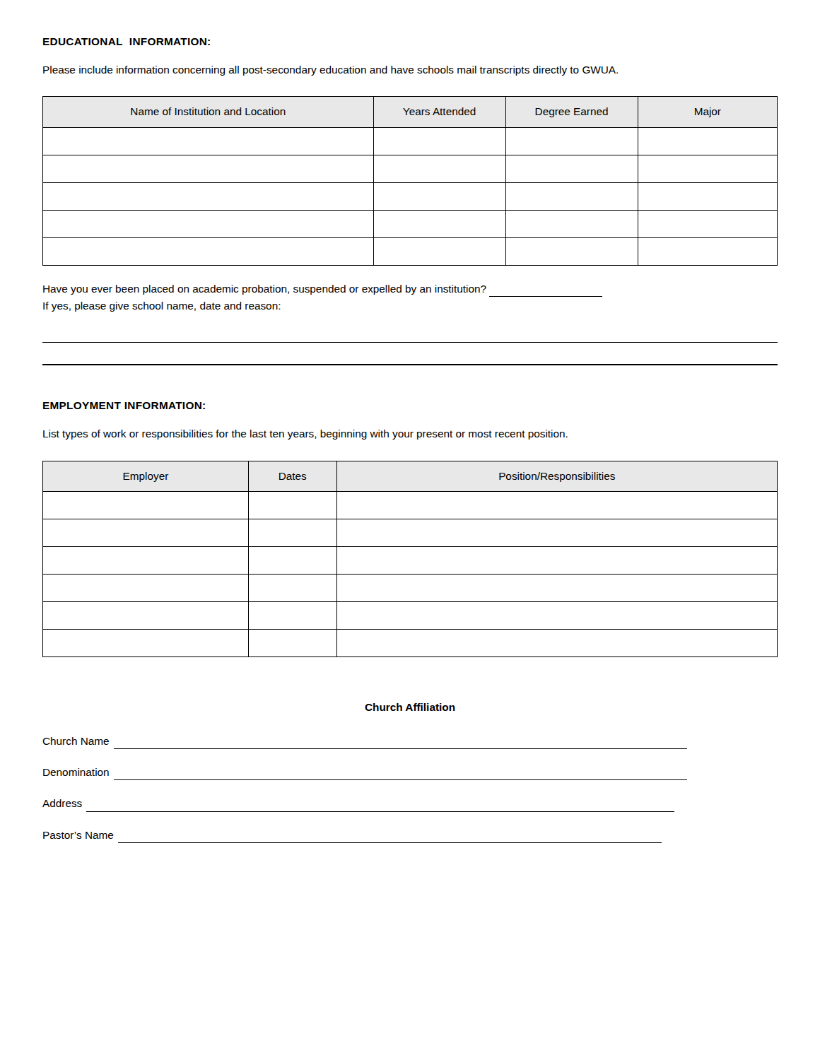EDUCATIONAL INFORMATION:
Please include information concerning all post-secondary education and have schools mail transcripts directly to GWUA.
| Name of Institution and Location | Years Attended | Degree Earned | Major |
| --- | --- | --- | --- |
Have you ever been placed on academic probation, suspended or expelled by an institution?
If yes, please give school name, date and reason:
EMPLOYMENT INFORMATION:
List types of work or responsibilities for the last ten years, beginning with your present or most recent position.
| Employer | Dates | Position/Responsibilities |
| --- | --- | --- |
Church Affiliation
Church Name
Denomination
Address
Pastor’s Name